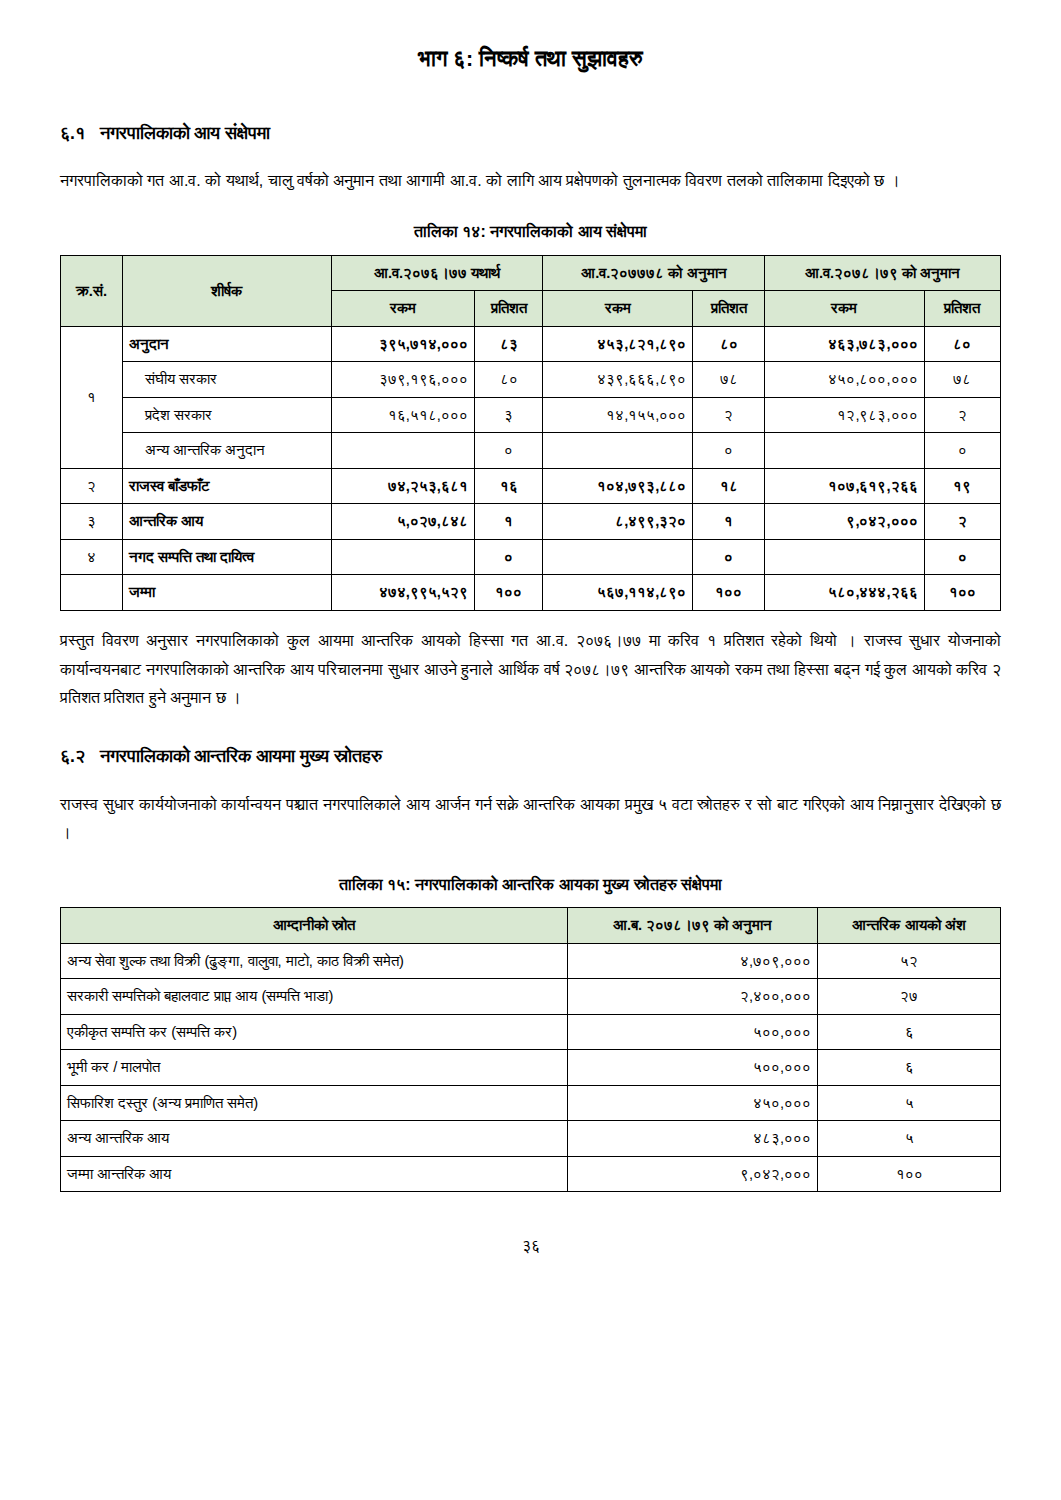भाग ६: निष्कर्ष तथा सुझावहरु
६.१ नगरपालिकाको आय संक्षेपमा
नगरपालिकाको गत आ.व. को यथार्थ, चालु वर्षको अनुमान तथा आगामी आ.व. को लागि आय प्रक्षेपणको तुलनात्मक विवरण तलको तालिकामा दिइएको छ ।
तालिका १४: नगरपालिकाको आय संक्षेपमा
| क्र.सं. | शीर्षक | आ.व.२०७६।७७ यथार्थ | आ.व.२०७७७८ को अनुमान | आ.व.२०७८।७९ को अनुमान |
| --- | --- | --- | --- | --- |
| रकम | प्रतिशत | रकम | प्रतिशत | रकम | प्रतिशत |
| १ | अनुदान | ३९५,७१४,००० | ८३ | ४५३,८२१,८९० | ८० | ४६३,७८३,००० | ८० |
| संघीय सरकार | ३७९,१९६,००० | ८० | ४३९,६६६,८९० | ७८ | ४५०,८००,००० | ७८ |
| प्रदेश सरकार | १६,५१८,००० | ३ | १४,१५५,००० | २ | १२,९८३,००० | २ |
| अन्य आन्तरिक अनुदान | | ० | | ० | | ० |
| २ | राजस्व बाँडफाँट | ७४,२५३,६८१ | १६ | १०४,७९३,८८० | १८ | १०७,६१९,२६६ | १९ |
| ३ | आन्तरिक आय | ५,०२७,८४८ | १ | ८,४९९,३२० | १ | ९,०४२,००० | २ |
| ४ | नगद सम्पत्ति तथा दायित्व | | ० | | ० | | ० |
| | जम्मा | ४७४,९९५,५२९ | १०० | ५६७,११४,८९० | १०० | ५८०,४४४,२६६ | १०० |
प्रस्तुत विवरण अनुसार नगरपालिकाको कुल आयमा आन्तरिक आयको हिस्सा गत आ.व. २०७६।७७ मा करिव १ प्रतिशत रहेको थियो । राजस्व सुधार योजनाको कार्यान्वयनबाट नगरपालिकाको आन्तरिक आय परिचालनमा सुधार आउने हुनाले आर्थिक वर्ष २०७८।७९ आन्तरिक आयको रकम तथा हिस्सा बढ्न गई कुल आयको करिव २ प्रतिशत प्रतिशत हुने अनुमान छ ।
६.२ नगरपालिकाको आन्तरिक आयमा मुख्य स्रोतहरु
राजस्व सुधार कार्ययोजनाको कार्यान्वयन पश्चात नगरपालिकाले आय आर्जन गर्न सक्ने आन्तरिक आयका प्रमुख ५ वटा स्रोतहरु र सो बाट गरिएको आय निम्नानुसार देखिएको छ ।
तालिका १५: नगरपालिकाको आन्तरिक आयका मुख्य स्रोतहरु संक्षेपमा
| आम्दानीको स्रोत | आ.ब. २०७८।७९ को अनुमान | आन्तरिक आयको अंश |
| --- | --- | --- |
| अन्य सेवा शुल्क तथा विक्री (ढुङ्गा, वालुवा, माटो, काठ विक्री समेत) | ४,७०९,००० | ५२ |
| सरकारी सम्पत्तिको बहालवाट प्राप्त आय (सम्पत्ति भाडा) | २,४००,००० | २७ |
| एकीकृत सम्पत्ति कर (सम्पत्ति कर) | ५००,००० | ६ |
| भूमी कर / मालपोत | ५००,००० | ६ |
| सिफारिश दस्तुर (अन्य प्रमाणित समेत) | ४५०,००० | ५ |
| अन्य आन्तरिक आय | ४८३,००० | ५ |
| जम्मा आन्तरिक आय | ९,०४२,००० | १०० |
३६